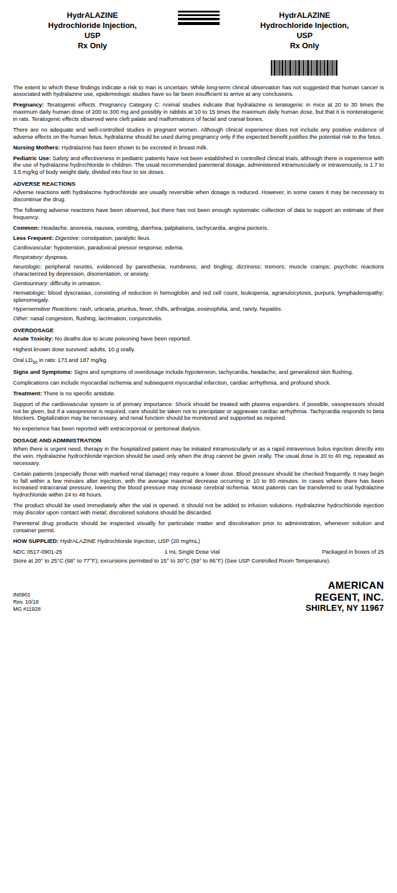HydrALAZINE
Hydrochloride Injection,
USP
Rx Only
HydrALAZINE
Hydrochloride Injection,
USP
Rx Only
The extent to which these findings indicate a risk to man is uncertain. While long-term clinical observation has not suggested that human cancer is associated with hydralazine use, epidemiologic studies have so far been insufficient to arrive at any conclusions.
Pregnancy: Teratogenic effects. Pregnancy Category C: Animal studies indicate that hydralazine is teratogenic in mice at 20 to 30 times the maximum daily human dose of 200 to 300 mg and possibly in rabbits at 10 to 15 times the maximum daily human dose, but that it is nonteratogenic in rats. Teratogenic effects observed were cleft palate and malformations of facial and cranial bones.
There are no adequate and well-controlled studies in pregnant women. Although clinical experience does not include any positive evidence of adverse effects on the human fetus, hydralazine should be used during pregnancy only if the expected benefit justifies the potential risk to the fetus.
Nursing Mothers: Hydralazine has been shown to be excreted in breast milk.
Pediatric Use: Safety and effectiveness in pediatric patients have not been established in controlled clinical trials, although there is experience with the use of hydralazine hydrochloride in children. The usual recommended parenteral dosage, administered intramuscularly or intravenously, is 1.7 to 3.5 mg/kg of body weight daily, divided into four to six doses.
Adverse Reactions
Adverse reactions with hydralazine hydrochloride are usually reversible when dosage is reduced. However, in some cases it may be necessary to discontinue the drug.
The following adverse reactions have been observed, but there has not been enough systematic collection of data to support an estimate of their frequency.
Common: Headache, anorexia, nausea, vomiting, diarrhea, palpitations, tachycardia, angina pectoris.
Less Frequent: Digestive: constipation, paralytic ileus.
Cardiovascular: hypotension, paradoxical pressor response, edema.
Respiratory: dyspnea.
Neurologic: peripheral neuritis, evidenced by paresthesia, numbness, and tingling; dizziness; tremors; muscle cramps; psychotic reactions characterized by depression, disorientation, or anxiety.
Genitourinary: difficulty in urination.
Hematologic: blood dyscrasias, consisting of reduction in hemoglobin and red cell count, leukopenia, agranulocytosis, purpura; lymphadenopathy; splenomegaly.
Hypersensitive Reactions: rash, urticaria, pruritus, fever, chills, arthralgia, eosinophilia, and, rarely, hepatitis.
Other: nasal congestion, flushing, lacrimation, conjunctivitis.
Overdosage
Acute Toxicity: No deaths due to acute poisoning have been reported.
Highest known dose survived: adults, 10 g orally.
Oral LD50 in rats: 173 and 187 mg/kg.
Signs and Symptoms: Signs and symptoms of overdosage include hypotension, tachycardia, headache, and generalized skin flushing.
Complications can include myocardial ischemia and subsequent myocardial infarction, cardiac arrhythmia, and profound shock.
Treatment: There is no specific antidote.
Support of the cardiovascular system is of primary importance. Shock should be treated with plasma expanders. If possible, vasopressors should not be given, but if a vasopressor is required, care should be taken not to precipitate or aggravate cardiac arrhythmia. Tachycardia responds to beta blockers. Digitalization may be necessary, and renal function should be monitored and supported as required.
No experience has been reported with extracorporeal or peritoneal dialysis.
Dosage and Administration
When there is urgent need, therapy in the hospitalized patient may be initiated intramuscularly or as a rapid intravenous bolus injection directly into the vein. Hydralazine hydrochloride injection should be used only when the drug cannot be given orally. The usual dose is 20 to 40 mg, repeated as necessary.
Certain patients (especially those with marked renal damage) may require a lower dose. Blood pressure should be checked frequently. It may begin to fall within a few minutes after injection, with the average maximal decrease occurring in 10 to 80 minutes. In cases where there has been increased intracranial pressure, lowering the blood pressure may increase cerebral ischemia. Most patients can be transferred to oral hydralazine hydrochloride within 24 to 48 hours.
The product should be used immediately after the vial is opened. It should not be added to infusion solutions. Hydralazine hydrochloride injection may discolor upon contact with metal; discolored solutions should be discarded.
Parenteral drug products should be inspected visually for particulate matter and discoloration prior to administration, whenever solution and container permit.
HOW SUPPLIED: HydrALAZINE Hydrochloride Injection, USP (20 mg/mL)
NDC 0517-0901-25 1 mL Single Dose Vial Packaged in boxes of 25
Store at 20° to 25°C (68° to 77°F); excursions permitted to 15° to 30°C (59° to 86°F) (See USP Controlled Room Temperature).
IN0901
Rev. 10/18
MG #11928
AMERICAN
REGENT, INC.
SHIRLEY, NY 11967